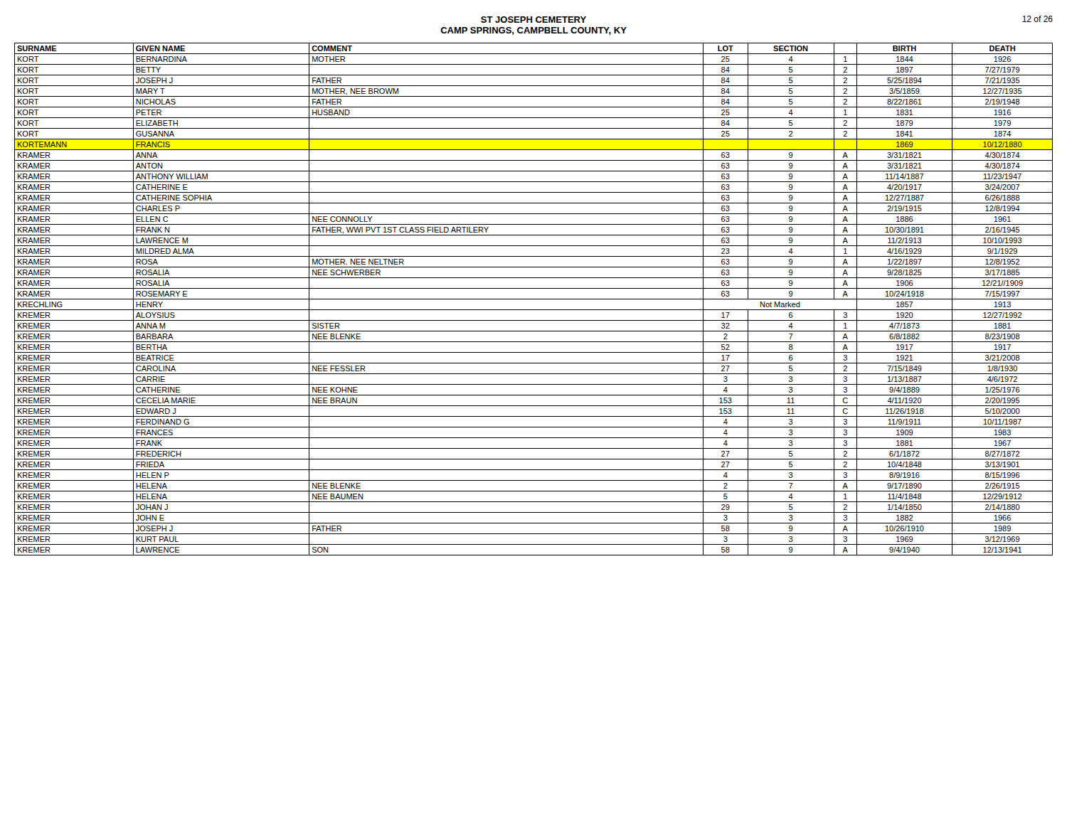12 of 26
ST JOSEPH CEMETERY
CAMP SPRINGS, CAMPBELL COUNTY, KY
| SURNAME | GIVEN NAME | COMMENT | LOT | SECTION | | BIRTH | DEATH |
| --- | --- | --- | --- | --- | --- | --- | --- |
| KORT | BERNARDINA | MOTHER | 25 | 4 | 1 | 1844 | 1926 |
| KORT | BETTY | | 84 | 5 | 2 | 1897 | 7/27/1979 |
| KORT | JOSEPH J | FATHER | 84 | 5 | 2 | 5/25/1894 | 7/21/1935 |
| KORT | MARY T | MOTHER, NEE BROWM | 84 | 5 | 2 | 3/5/1859 | 12/27/1935 |
| KORT | NICHOLAS | FATHER | 84 | 5 | 2 | 8/22/1861 | 2/19/1948 |
| KORT | PETER | HUSBAND | 25 | 4 | 1 | 1831 | 1916 |
| KORT | ELIZABETH | | 84 | 5 | 2 | 1879 | 1979 |
| KORT | GUSANNA | | 25 | 2 | 2 | 1841 | 1874 |
| KORTEMANN | FRANCIS | | | | | 1869 | 10/12/1880 |
| KRAMER | ANNA | | 63 | 9 | A | 3/31/1821 | 4/30/1874 |
| KRAMER | ANTON | | 63 | 9 | A | 3/31/1821 | 4/30/1874 |
| KRAMER | ANTHONY WILLIAM | | 63 | 9 | A | 11/14/1887 | 11/23/1947 |
| KRAMER | CATHERINE E | | 63 | 9 | A | 4/20/1917 | 3/24/2007 |
| KRAMER | CATHERINE SOPHIA | | 63 | 9 | A | 12/27/1887 | 6/26/1888 |
| KRAMER | CHARLES P | | 63 | 9 | A | 2/19/1915 | 12/8/1994 |
| KRAMER | ELLEN C | NEE CONNOLLY | 63 | 9 | A | 1886 | 1961 |
| KRAMER | FRANK N | FATHER, WWI PVT 1ST CLASS FIELD ARTILERY | 63 | 9 | A | 10/30/1891 | 2/16/1945 |
| KRAMER | LAWRENCE M | | 63 | 9 | A | 11/2/1913 | 10/10/1993 |
| KRAMER | MILDRED ALMA | | 23 | 4 | 1 | 4/16/1929 | 9/1/1929 |
| KRAMER | ROSA | MOTHER. NEE NELTNER | 63 | 9 | A | 1/22/1897 | 12/8/1952 |
| KRAMER | ROSALIA | NEE SCHWERBER | 63 | 9 | A | 9/28/1825 | 3/17/1885 |
| KRAMER | ROSALIA | | 63 | 9 | A | 1906 | 12/21//1909 |
| KRAMER | ROSEMARY E | | 63 | 9 | A | 10/24/1918 | 7/15/1997 |
| KRECHLING | HENRY | | Not Marked | 1857 | 1913 |
| KREMER | ALOYSIUS | | 17 | 6 | 3 | 1920 | 12/27/1992 |
| KREMER | ANNA M | SISTER | 32 | 4 | 1 | 4/7/1873 | 1881 |
| KREMER | BARBARA | NEE BLENKE | 2 | 7 | A | 6/8/1882 | 8/23/1908 |
| KREMER | BERTHA | | 52 | 8 | A | 1917 | 1917 |
| KREMER | BEATRICE | | 17 | 6 | 3 | 1921 | 3/21/2008 |
| KREMER | CAROLINA | NEE FESSLER | 27 | 5 | 2 | 7/15/1849 | 1/8/1930 |
| KREMER | CARRIE | | 3 | 3 | 3 | 1/13/1887 | 4/6/1972 |
| KREMER | CATHERINE | NEE KOHNE | 4 | 3 | 3 | 9/4/1889 | 1/25/1976 |
| KREMER | CECELIA MARIE | NEE BRAUN | 153 | 11 | C | 4/11/1920 | 2/20/1995 |
| KREMER | EDWARD J | | 153 | 11 | C | 11/26/1918 | 5/10/2000 |
| KREMER | FERDINAND G | | 4 | 3 | 3 | 11/9/1911 | 10/11/1987 |
| KREMER | FRANCES | | 4 | 3 | 3 | 1909 | 1983 |
| KREMER | FRANK | | 4 | 3 | 3 | 1881 | 1967 |
| KREMER | FREDERICH | | 27 | 5 | 2 | 6/1/1872 | 8/27/1872 |
| KREMER | FRIEDA | | 27 | 5 | 2 | 10/4/1848 | 3/13/1901 |
| KREMER | HELEN P | | 4 | 3 | 3 | 8/9/1916 | 8/15/1996 |
| KREMER | HELENA | NEE BLENKE | 2 | 7 | A | 9/17/1890 | 2/26/1915 |
| KREMER | HELENA | NEE BAUMEN | 5 | 4 | 1 | 11/4/1848 | 12/29/1912 |
| KREMER | JOHAN J | | 29 | 5 | 2 | 1/14/1850 | 2/14/1880 |
| KREMER | JOHN E | | 3 | 3 | 3 | 1882 | 1966 |
| KREMER | JOSEPH J | FATHER | 58 | 9 | A | 10/26/1910 | 1989 |
| KREMER | KURT PAUL | | 3 | 3 | 3 | 1969 | 3/12/1969 |
| KREMER | LAWRENCE | SON | 58 | 9 | A | 9/4/1940 | 12/13/1941 |